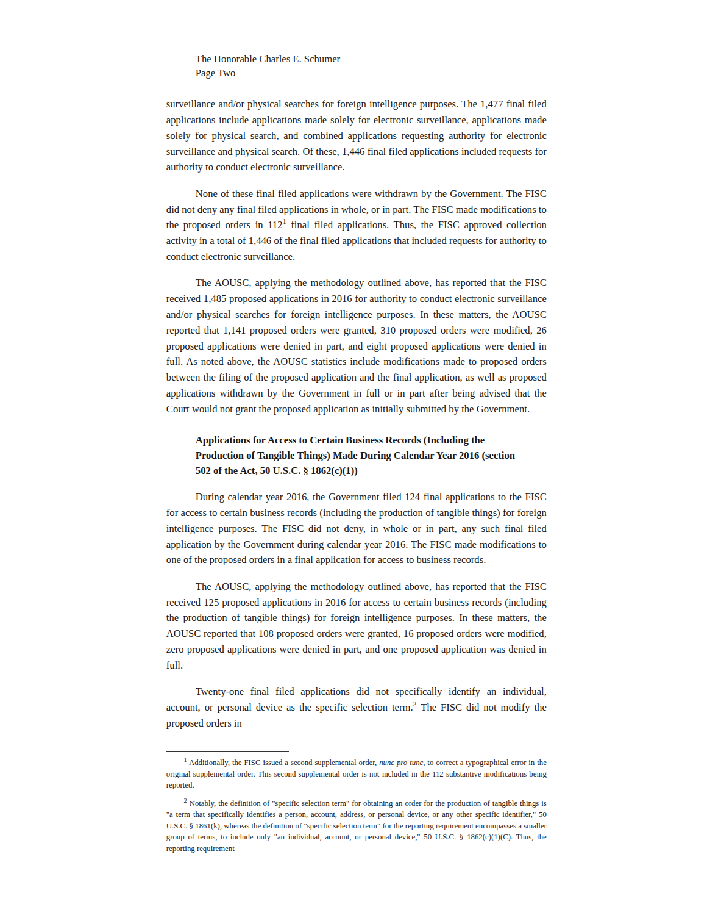The Honorable Charles E. Schumer
Page Two
surveillance and/or physical searches for foreign intelligence purposes. The 1,477 final filed applications include applications made solely for electronic surveillance, applications made solely for physical search, and combined applications requesting authority for electronic surveillance and physical search. Of these, 1,446 final filed applications included requests for authority to conduct electronic surveillance.
None of these final filed applications were withdrawn by the Government. The FISC did not deny any final filed applications in whole, or in part. The FISC made modifications to the proposed orders in 1121 final filed applications. Thus, the FISC approved collection activity in a total of 1,446 of the final filed applications that included requests for authority to conduct electronic surveillance.
The AOUSC, applying the methodology outlined above, has reported that the FISC received 1,485 proposed applications in 2016 for authority to conduct electronic surveillance and/or physical searches for foreign intelligence purposes. In these matters, the AOUSC reported that 1,141 proposed orders were granted, 310 proposed orders were modified, 26 proposed applications were denied in part, and eight proposed applications were denied in full. As noted above, the AOUSC statistics include modifications made to proposed orders between the filing of the proposed application and the final application, as well as proposed applications withdrawn by the Government in full or in part after being advised that the Court would not grant the proposed application as initially submitted by the Government.
Applications for Access to Certain Business Records (Including the Production of Tangible Things) Made During Calendar Year 2016 (section 502 of the Act, 50 U.S.C. § 1862(c)(1))
During calendar year 2016, the Government filed 124 final applications to the FISC for access to certain business records (including the production of tangible things) for foreign intelligence purposes. The FISC did not deny, in whole or in part, any such final filed application by the Government during calendar year 2016. The FISC made modifications to one of the proposed orders in a final application for access to business records.
The AOUSC, applying the methodology outlined above, has reported that the FISC received 125 proposed applications in 2016 for access to certain business records (including the production of tangible things) for foreign intelligence purposes. In these matters, the AOUSC reported that 108 proposed orders were granted, 16 proposed orders were modified, zero proposed applications were denied in part, and one proposed application was denied in full.
Twenty-one final filed applications did not specifically identify an individual, account, or personal device as the specific selection term.2 The FISC did not modify the proposed orders in
1 Additionally, the FISC issued a second supplemental order, nunc pro tunc, to correct a typographical error in the original supplemental order. This second supplemental order is not included in the 112 substantive modifications being reported.
2 Notably, the definition of "specific selection term" for obtaining an order for the production of tangible things is "a term that specifically identifies a person, account, address, or personal device, or any other specific identifier," 50 U.S.C. § 1861(k), whereas the definition of "specific selection term" for the reporting requirement encompasses a smaller group of terms, to include only "an individual, account, or personal device," 50 U.S.C. § 1862(c)(1)(C). Thus, the reporting requirement